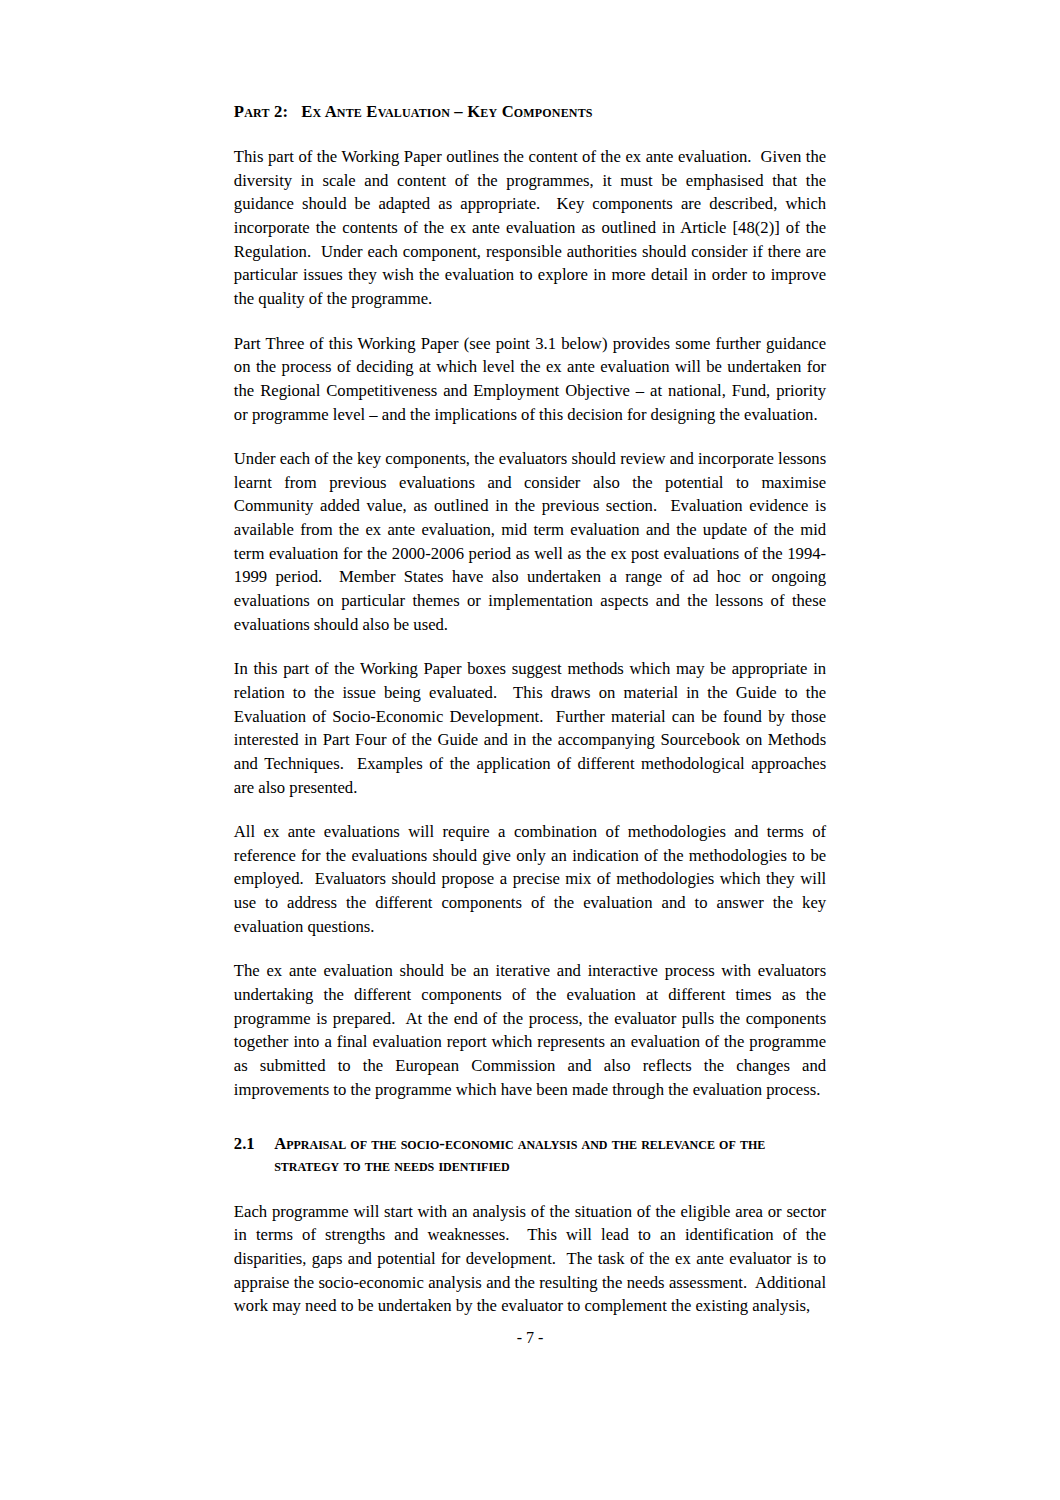Part 2: Ex Ante Evaluation – Key Components
This part of the Working Paper outlines the content of the ex ante evaluation. Given the diversity in scale and content of the programmes, it must be emphasised that the guidance should be adapted as appropriate. Key components are described, which incorporate the contents of the ex ante evaluation as outlined in Article [48(2)] of the Regulation. Under each component, responsible authorities should consider if there are particular issues they wish the evaluation to explore in more detail in order to improve the quality of the programme.
Part Three of this Working Paper (see point 3.1 below) provides some further guidance on the process of deciding at which level the ex ante evaluation will be undertaken for the Regional Competitiveness and Employment Objective – at national, Fund, priority or programme level – and the implications of this decision for designing the evaluation.
Under each of the key components, the evaluators should review and incorporate lessons learnt from previous evaluations and consider also the potential to maximise Community added value, as outlined in the previous section. Evaluation evidence is available from the ex ante evaluation, mid term evaluation and the update of the mid term evaluation for the 2000-2006 period as well as the ex post evaluations of the 1994-1999 period. Member States have also undertaken a range of ad hoc or ongoing evaluations on particular themes or implementation aspects and the lessons of these evaluations should also be used.
In this part of the Working Paper boxes suggest methods which may be appropriate in relation to the issue being evaluated. This draws on material in the Guide to the Evaluation of Socio-Economic Development. Further material can be found by those interested in Part Four of the Guide and in the accompanying Sourcebook on Methods and Techniques. Examples of the application of different methodological approaches are also presented.
All ex ante evaluations will require a combination of methodologies and terms of reference for the evaluations should give only an indication of the methodologies to be employed. Evaluators should propose a precise mix of methodologies which they will use to address the different components of the evaluation and to answer the key evaluation questions.
The ex ante evaluation should be an iterative and interactive process with evaluators undertaking the different components of the evaluation at different times as the programme is prepared. At the end of the process, the evaluator pulls the components together into a final evaluation report which represents an evaluation of the programme as submitted to the European Commission and also reflects the changes and improvements to the programme which have been made through the evaluation process.
2.1 Appraisal of the socio-economic analysis and the relevance of the strategy to the needs identified
Each programme will start with an analysis of the situation of the eligible area or sector in terms of strengths and weaknesses. This will lead to an identification of the disparities, gaps and potential for development. The task of the ex ante evaluator is to appraise the socio-economic analysis and the resulting the needs assessment. Additional work may need to be undertaken by the evaluator to complement the existing analysis,
- 7 -